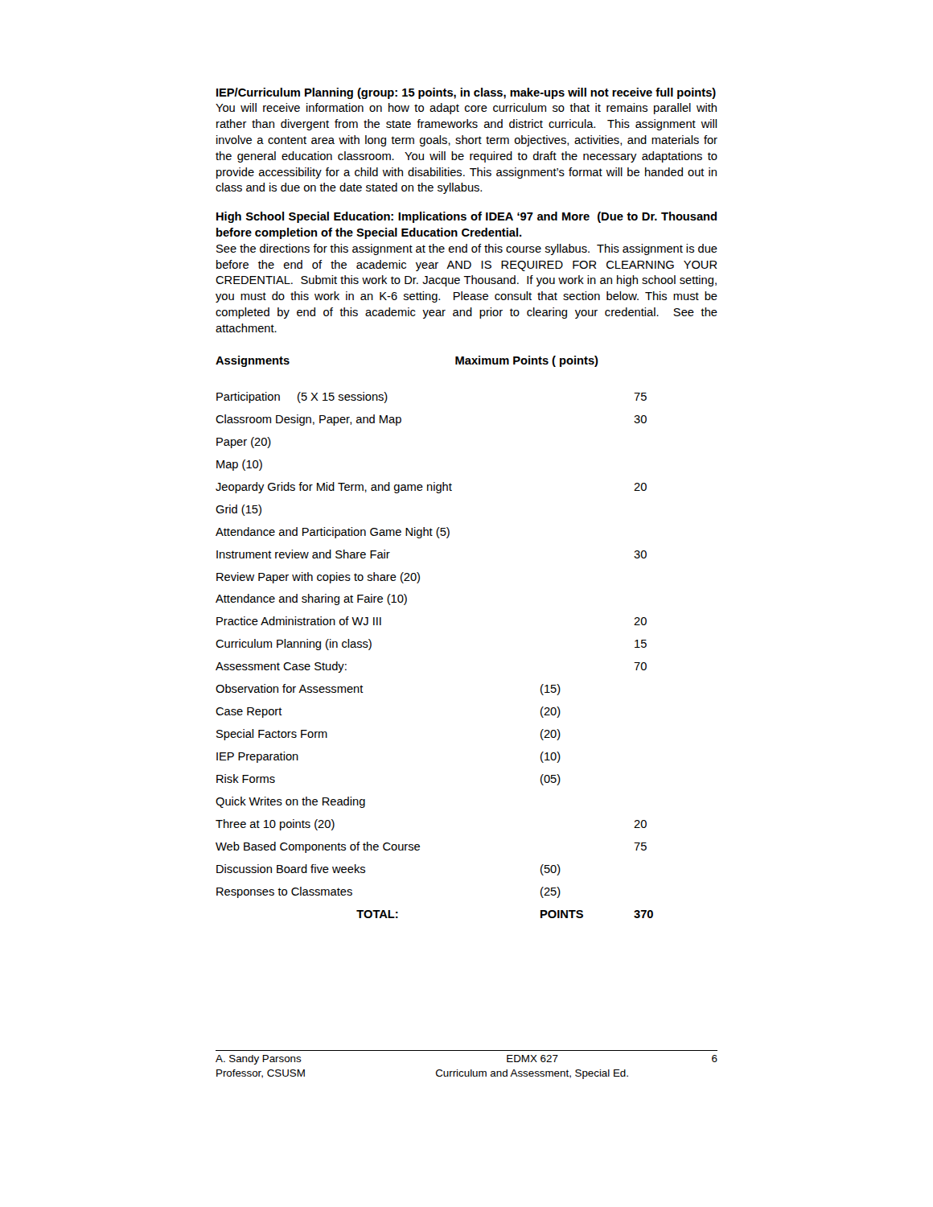IEP/Curriculum Planning (group: 15 points, in class, make-ups will not receive full points)
You will receive information on how to adapt core curriculum so that it remains parallel with rather than divergent from the state frameworks and district curricula. This assignment will involve a content area with long term goals, short term objectives, activities, and materials for the general education classroom. You will be required to draft the necessary adaptations to provide accessibility for a child with disabilities. This assignment’s format will be handed out in class and is due on the date stated on the syllabus.
High School Special Education: Implications of IDEA ‘97 and More (Due to Dr. Thousand before completion of the Special Education Credential.
See the directions for this assignment at the end of this course syllabus. This assignment is due before the end of the academic year AND IS REQUIRED FOR CLEARNING YOUR CREDENTIAL. Submit this work to Dr. Jacque Thousand. If you work in an high school setting, you must do this work in an K-6 setting. Please consult that section below. This must be completed by end of this academic year and prior to clearing your credential. See the attachment.
Assignments Maximum Points ( points)
| Participation (5 X 15 sessions) | | 75 |
| Classroom Design, Paper, and Map | | 30 |
| Paper (20) | | |
| Map (10) | | |
| Jeopardy Grids for Mid Term, and game night | | 20 |
| Grid (15) | | |
| Attendance and Participation Game Night (5) | | |
| Instrument review and Share Fair | | 30 |
| Review Paper with copies to share (20) | | |
| Attendance and sharing at Faire (10) | | |
| Practice Administration of WJ III | | 20 |
| Curriculum Planning (in class) | | 15 |
| Assessment Case Study: | | 70 |
| Observation for Assessment | (15) | |
| Case Report | (20) | |
| Special Factors Form | (20) | |
| IEP Preparation | (10) | |
| Risk Forms | (05) | |
| Quick Writes on the Reading | | |
| Three at 10 points (20) | | 20 |
| Web Based Components of the Course | | 75 |
| Discussion Board five weeks | (50) | |
| Responses to Classmates | (25) | |
| TOTAL: | POINTS | 370 |
A. Sandy Parsons EDMX 627 6
Professor, CSUSM Curriculum and Assessment, Special Ed.